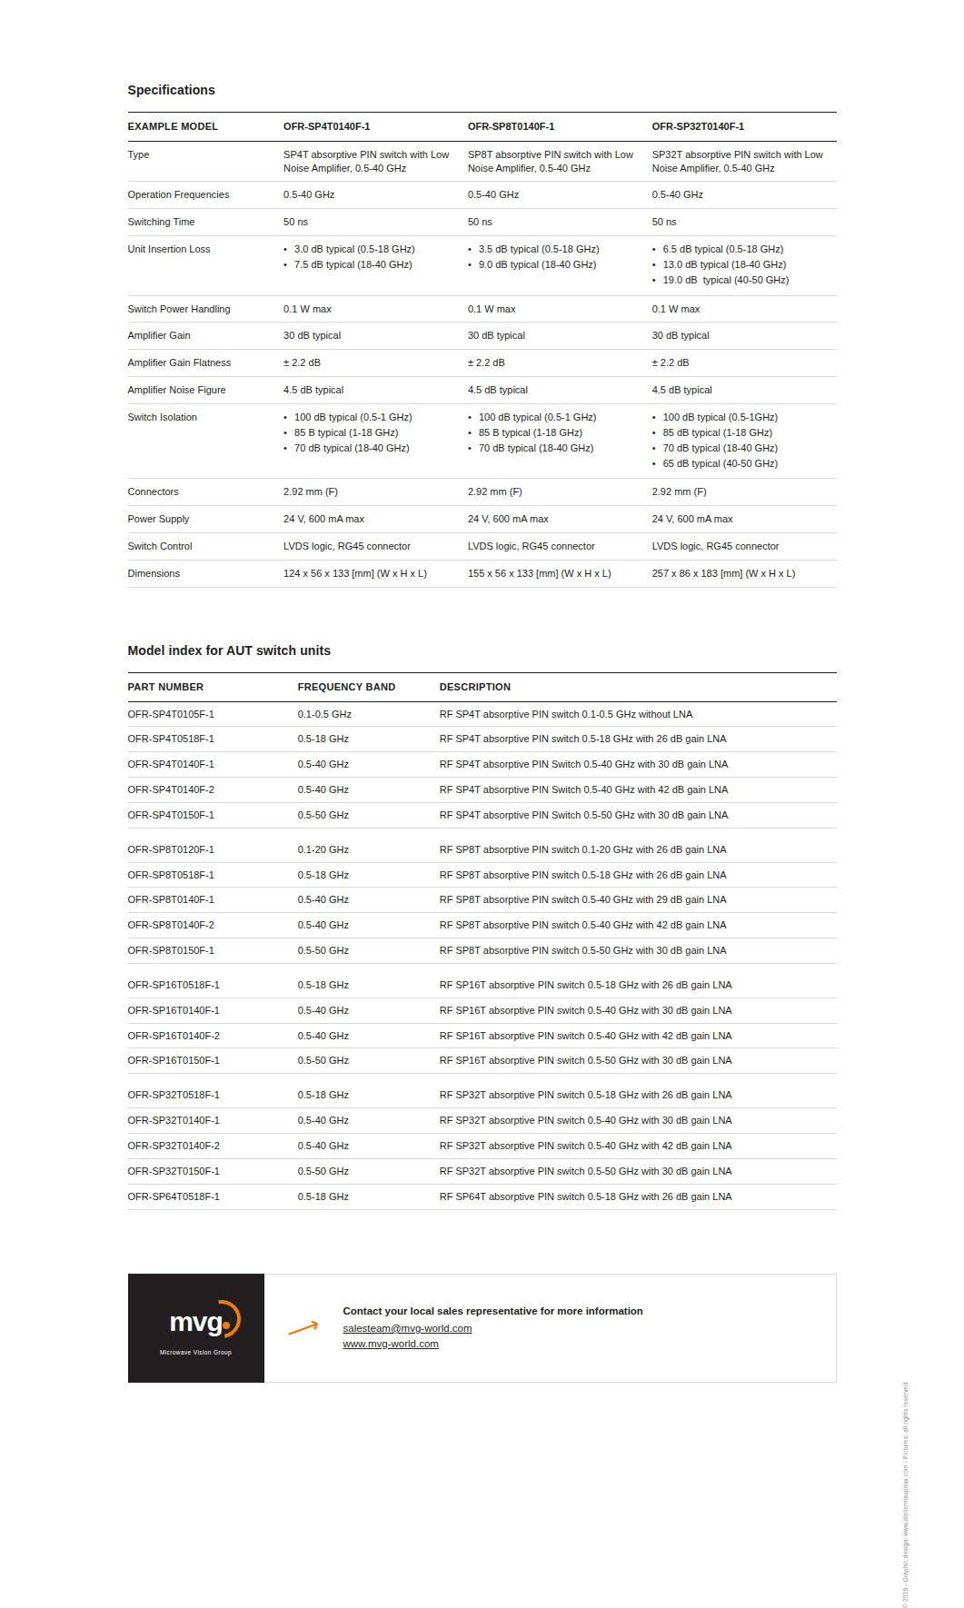Specifications
| EXAMPLE MODEL | OFR-SP4T0140F-1 | OFR-SP8T0140F-1 | OFR-SP32T0140F-1 |
| --- | --- | --- | --- |
| Type | SP4T absorptive PIN switch with Low Noise Amplifier, 0.5-40 GHz | SP8T absorptive PIN switch with Low Noise Amplifier, 0.5-40 GHz | SP32T absorptive PIN switch with Low Noise Amplifier, 0.5-40 GHz |
| Operation Frequencies | 0.5-40 GHz | 0.5-40 GHz | 0.5-40 GHz |
| Switching Time | 50 ns | 50 ns | 50 ns |
| Unit Insertion Loss | 3.0 dB typical (0.5-18 GHz) 7.5 dB typical (18-40 GHz) | 3.5 dB typical (0.5-18 GHz) 9.0 dB typical (18-40 GHz) | 6.5 dB typical (0.5-18 GHz) 13.0 dB typical (18-40 GHz) 19.0 dB typical (40-50 GHz) |
| Switch Power Handling | 0.1 W max | 0.1 W max | 0.1 W max |
| Amplifier Gain | 30 dB typical | 30 dB typical | 30 dB typical |
| Amplifier Gain Flatness | ± 2.2 dB | ± 2.2 dB | ± 2.2 dB |
| Amplifier Noise Figure | 4.5 dB typical | 4.5 dB typical | 4.5 dB typical |
| Switch Isolation | 100 dB typical (0.5-1 GHz) 85 B typical (1-18 GHz) 70 dB typical (18-40 GHz) | 100 dB typical (0.5-1 GHz) 85 B typical (1-18 GHz) 70 dB typical (18-40 GHz) | 100 dB typical (0.5-1GHz) 85 dB typical (1-18 GHz) 70 dB typical (18-40 GHz) 65 dB typical (40-50 GHz) |
| Connectors | 2.92 mm (F) | 2.92 mm (F) | 2.92 mm (F) |
| Power Supply | 24 V, 600 mA max | 24 V, 600 mA max | 24 V, 600 mA max |
| Switch Control | LVDS logic, RG45 connector | LVDS logic, RG45 connector | LVDS logic, RG45 connector |
| Dimensions | 124 x 56 x 133 [mm] (W x H x L) | 155 x 56 x 133 [mm] (W x H x L) | 257 x 86 x 183 [mm] (W x H x L) |
Model index for AUT switch units
| PART NUMBER | FREQUENCY BAND | DESCRIPTION |
| --- | --- | --- |
| OFR-SP4T0105F-1 | 0.1-0.5 GHz | RF SP4T absorptive PIN switch 0.1-0.5 GHz without LNA |
| OFR-SP4T0518F-1 | 0.5-18 GHz | RF SP4T absorptive PIN switch 0.5-18 GHz with 26 dB gain LNA |
| OFR-SP4T0140F-1 | 0.5-40 GHz | RF SP4T absorptive PIN Switch 0.5-40 GHz with 30 dB gain LNA |
| OFR-SP4T0140F-2 | 0.5-40 GHz | RF SP4T absorptive PIN Switch 0.5-40 GHz with 42 dB gain LNA |
| OFR-SP4T0150F-1 | 0.5-50 GHz | RF SP4T absorptive PIN Switch 0.5-50 GHz with 30 dB gain LNA |
| OFR-SP8T0120F-1 | 0.1-20 GHz | RF SP8T absorptive PIN switch 0.1-20 GHz with 26 dB gain LNA |
| OFR-SP8T0518F-1 | 0.5-18 GHz | RF SP8T absorptive PIN switch 0.5-18 GHz with 26 dB gain LNA |
| OFR-SP8T0140F-1 | 0.5-40 GHz | RF SP8T absorptive PIN switch 0.5-40 GHz with 29 dB gain LNA |
| OFR-SP8T0140F-2 | 0.5-40 GHz | RF SP8T absorptive PIN switch 0.5-40 GHz with 42 dB gain LNA |
| OFR-SP8T0150F-1 | 0.5-50 GHz | RF SP8T absorptive PIN switch 0.5-50 GHz with 30 dB gain LNA |
| OFR-SP16T0518F-1 | 0.5-18 GHz | RF SP16T absorptive PIN switch 0.5-18 GHz with 26 dB gain LNA |
| OFR-SP16T0140F-1 | 0.5-40 GHz | RF SP16T absorptive PIN switch 0.5-40 GHz with 30 dB gain LNA |
| OFR-SP16T0140F-2 | 0.5-40 GHz | RF SP16T absorptive PIN switch 0.5-40 GHz with 42 dB gain LNA |
| OFR-SP16T0150F-1 | 0.5-50 GHz | RF SP16T absorptive PIN switch 0.5-50 GHz with 30 dB gain LNA |
| OFR-SP32T0518F-1 | 0.5-18 GHz | RF SP32T absorptive PIN switch 0.5-18 GHz with 26 dB gain LNA |
| OFR-SP32T0140F-1 | 0.5-40 GHz | RF SP32T absorptive PIN switch 0.5-40 GHz with 30 dB gain LNA |
| OFR-SP32T0140F-2 | 0.5-40 GHz | RF SP32T absorptive PIN switch 0.5-40 GHz with 42 dB gain LNA |
| OFR-SP32T0150F-1 | 0.5-50 GHz | RF SP32T absorptive PIN switch 0.5-50 GHz with 30 dB gain LNA |
| OFR-SP64T0518F-1 | 0.5-18 GHz | RF SP64T absorptive PIN switch 0.5-18 GHz with 26 dB gain LNA |
mvg
Microwave Vision Group
⟶
Contact your local sales representative for more information salesteam@mvg-world.com
www.mvg-world.com
© 2019 - Graphic design: www.ateliermaupoux.com - Pictures: all rights reserved